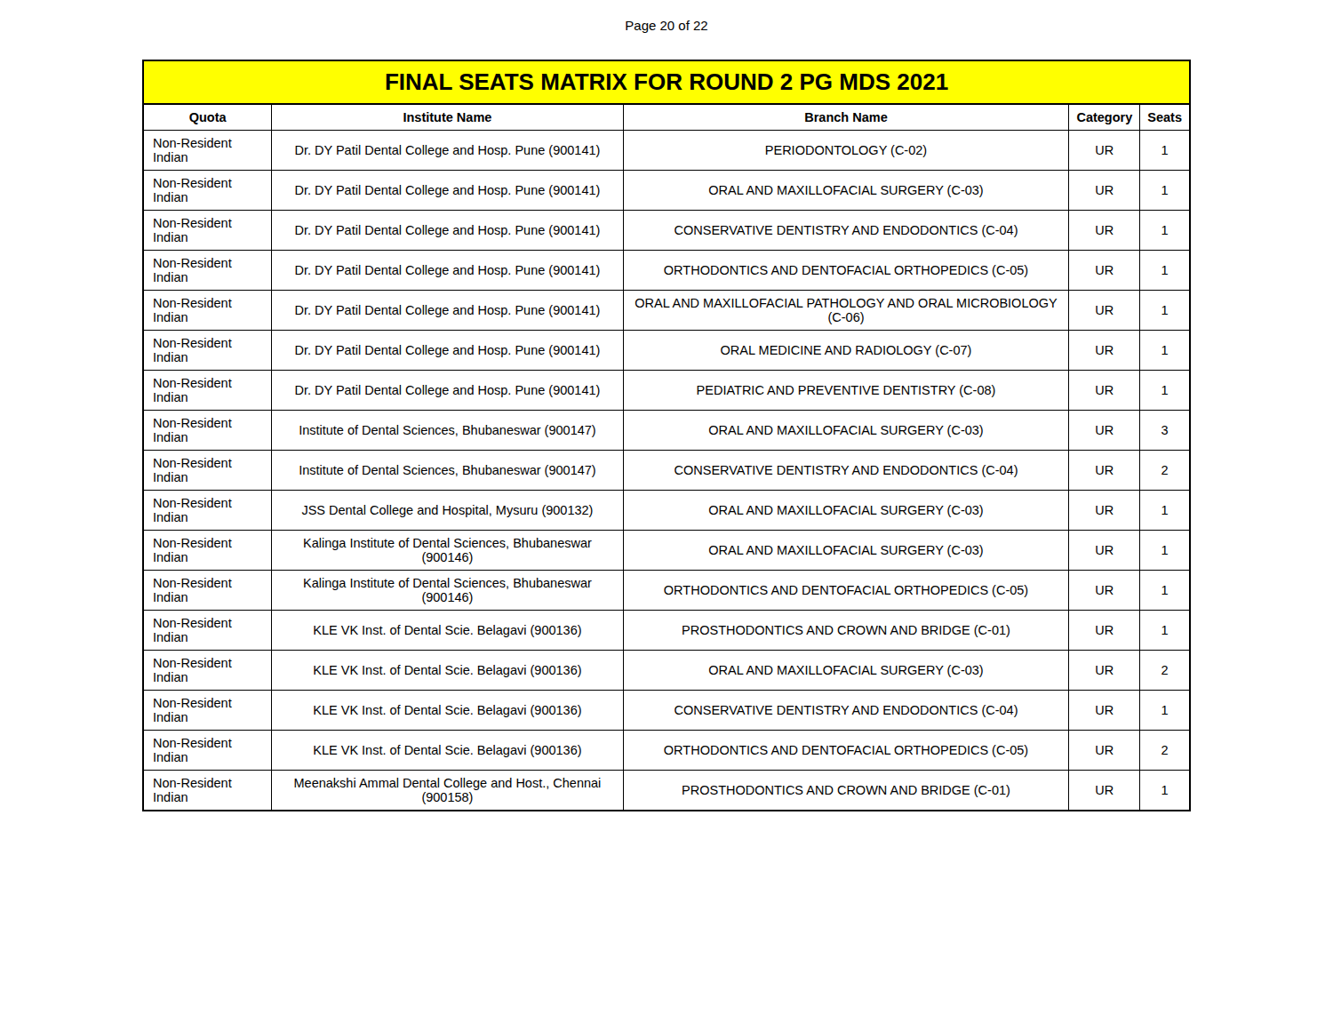Page 20 of 22
FINAL SEATS MATRIX FOR ROUND 2 PG MDS 2021
| Quota | Institute Name | Branch Name | Category | Seats |
| --- | --- | --- | --- | --- |
| Non-Resident Indian | Dr. DY Patil Dental College and Hosp. Pune (900141) | PERIODONTOLOGY (C-02) | UR | 1 |
| Non-Resident Indian | Dr. DY Patil Dental College and Hosp. Pune (900141) | ORAL AND MAXILLOFACIAL SURGERY (C-03) | UR | 1 |
| Non-Resident Indian | Dr. DY Patil Dental College and Hosp. Pune (900141) | CONSERVATIVE DENTISTRY AND ENDODONTICS (C-04) | UR | 1 |
| Non-Resident Indian | Dr. DY Patil Dental College and Hosp. Pune (900141) | ORTHODONTICS AND DENTOFACIAL ORTHOPEDICS (C-05) | UR | 1 |
| Non-Resident Indian | Dr. DY Patil Dental College and Hosp. Pune (900141) | ORAL AND MAXILLOFACIAL PATHOLOGY AND ORAL MICROBIOLOGY (C-06) | UR | 1 |
| Non-Resident Indian | Dr. DY Patil Dental College and Hosp. Pune (900141) | ORAL MEDICINE AND RADIOLOGY (C-07) | UR | 1 |
| Non-Resident Indian | Dr. DY Patil Dental College and Hosp. Pune (900141) | PEDIATRIC AND PREVENTIVE DENTISTRY (C-08) | UR | 1 |
| Non-Resident Indian | Institute of Dental Sciences, Bhubaneswar (900147) | ORAL AND MAXILLOFACIAL SURGERY (C-03) | UR | 3 |
| Non-Resident Indian | Institute of Dental Sciences, Bhubaneswar (900147) | CONSERVATIVE DENTISTRY AND ENDODONTICS (C-04) | UR | 2 |
| Non-Resident Indian | JSS Dental College and Hospital, Mysuru (900132) | ORAL AND MAXILLOFACIAL SURGERY (C-03) | UR | 1 |
| Non-Resident Indian | Kalinga Institute of Dental Sciences, Bhubaneswar (900146) | ORAL AND MAXILLOFACIAL SURGERY (C-03) | UR | 1 |
| Non-Resident Indian | Kalinga Institute of Dental Sciences, Bhubaneswar (900146) | ORTHODONTICS AND DENTOFACIAL ORTHOPEDICS (C-05) | UR | 1 |
| Non-Resident Indian | KLE VK Inst. of Dental Scie. Belagavi (900136) | PROSTHODONTICS AND CROWN AND BRIDGE (C-01) | UR | 1 |
| Non-Resident Indian | KLE VK Inst. of Dental Scie. Belagavi (900136) | ORAL AND MAXILLOFACIAL SURGERY (C-03) | UR | 2 |
| Non-Resident Indian | KLE VK Inst. of Dental Scie. Belagavi (900136) | CONSERVATIVE DENTISTRY AND ENDODONTICS (C-04) | UR | 1 |
| Non-Resident Indian | KLE VK Inst. of Dental Scie. Belagavi (900136) | ORTHODONTICS AND DENTOFACIAL ORTHOPEDICS (C-05) | UR | 2 |
| Non-Resident Indian | Meenakshi Ammal Dental College and Host., Chennai (900158) | PROSTHODONTICS AND CROWN AND BRIDGE (C-01) | UR | 1 |